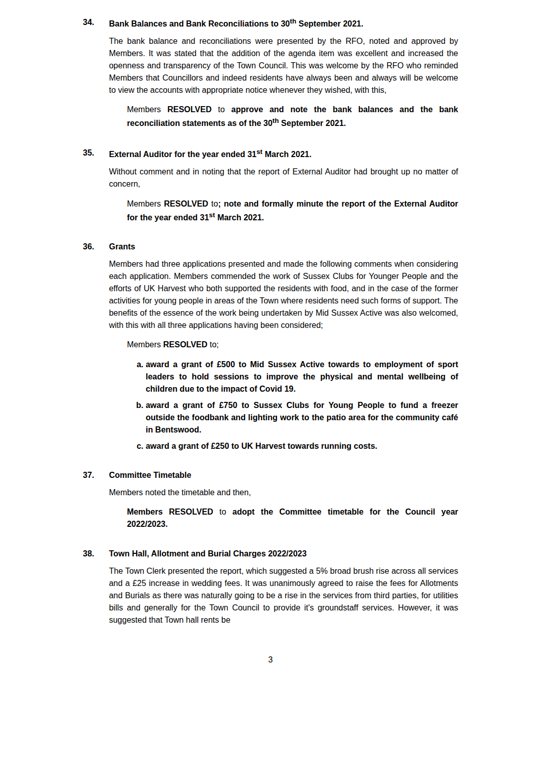34.
Bank Balances and Bank Reconciliations to 30th September 2021.
The bank balance and reconciliations were presented by the RFO, noted and approved by Members. It was stated that the addition of the agenda item was excellent and increased the openness and transparency of the Town Council. This was welcome by the RFO who reminded Members that Councillors and indeed residents have always been and always will be welcome to view the accounts with appropriate notice whenever they wished, with this,
Members RESOLVED to approve and note the bank balances and the bank reconciliation statements as of the 30th September 2021.
35.
External Auditor for the year ended 31st March 2021.
Without comment and in noting that the report of External Auditor had brought up no matter of concern,
Members RESOLVED to; note and formally minute the report of the External Auditor for the year ended 31st March 2021.
36.
Grants
Members had three applications presented and made the following comments when considering each application. Members commended the work of Sussex Clubs for Younger People and the efforts of UK Harvest who both supported the residents with food, and in the case of the former activities for young people in areas of the Town where residents need such forms of support. The benefits of the essence of the work being undertaken by Mid Sussex Active was also welcomed, with this with all three applications having been considered;
Members RESOLVED to;
award a grant of £500 to Mid Sussex Active towards to employment of sport leaders to hold sessions to improve the physical and mental wellbeing of children due to the impact of Covid 19.
award a grant of £750 to Sussex Clubs for Young People to fund a freezer outside the foodbank and lighting work to the patio area for the community café in Bentswood.
award a grant of £250 to UK Harvest towards running costs.
37.
Committee Timetable
Members noted the timetable and then,
Members RESOLVED to adopt the Committee timetable for the Council year 2022/2023.
38.
Town Hall, Allotment and Burial Charges 2022/2023
The Town Clerk presented the report, which suggested a 5% broad brush rise across all services and a £25 increase in wedding fees. It was unanimously agreed to raise the fees for Allotments and Burials as there was naturally going to be a rise in the services from third parties, for utilities bills and generally for the Town Council to provide it's groundstaff services. However, it was suggested that Town hall rents be
3